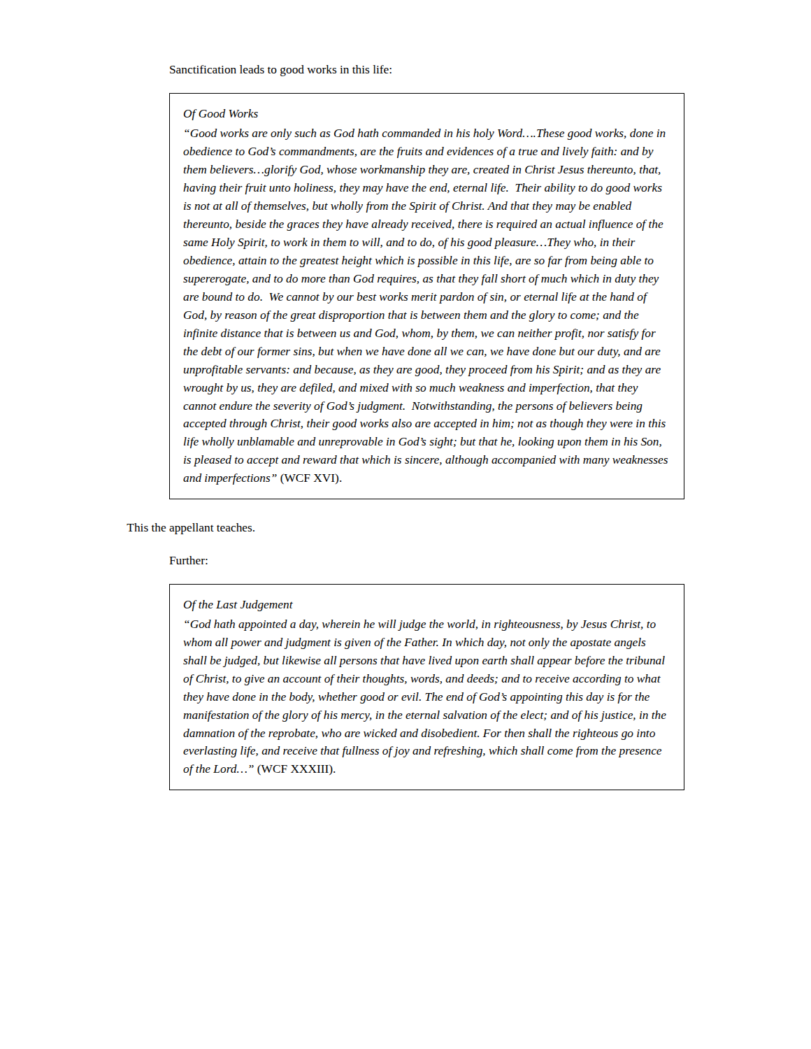Sanctification leads to good works in this life:
Of Good Works
“Good works are only such as God hath commanded in his holy Word….These good works, done in obedience to God’s commandments, are the fruits and evidences of a true and lively faith: and by them believers…glorify God, whose workmanship they are, created in Christ Jesus thereunto, that, having their fruit unto holiness, they may have the end, eternal life. Their ability to do good works is not at all of themselves, but wholly from the Spirit of Christ. And that they may be enabled thereunto, beside the graces they have already received, there is required an actual influence of the same Holy Spirit, to work in them to will, and to do, of his good pleasure…They who, in their obedience, attain to the greatest height which is possible in this life, are so far from being able to supererogate, and to do more than God requires, as that they fall short of much which in duty they are bound to do. We cannot by our best works merit pardon of sin, or eternal life at the hand of God, by reason of the great disproportion that is between them and the glory to come; and the infinite distance that is between us and God, whom, by them, we can neither profit, nor satisfy for the debt of our former sins, but when we have done all we can, we have done but our duty, and are unprofitable servants: and because, as they are good, they proceed from his Spirit; and as they are wrought by us, they are defiled, and mixed with so much weakness and imperfection, that they cannot endure the severity of God’s judgment. Notwithstanding, the persons of believers being accepted through Christ, their good works also are accepted in him; not as though they were in this life wholly unblamable and unreprovable in God’s sight; but that he, looking upon them in his Son, is pleased to accept and reward that which is sincere, although accompanied with many weaknesses and imperfections” (WCF XVI).
This the appellant teaches.
Further:
Of the Last Judgement
“God hath appointed a day, wherein he will judge the world, in righteousness, by Jesus Christ, to whom all power and judgment is given of the Father. In which day, not only the apostate angels shall be judged, but likewise all persons that have lived upon earth shall appear before the tribunal of Christ, to give an account of their thoughts, words, and deeds; and to receive according to what they have done in the body, whether good or evil. The end of God’s appointing this day is for the manifestation of the glory of his mercy, in the eternal salvation of the elect; and of his justice, in the damnation of the reprobate, who are wicked and disobedient. For then shall the righteous go into everlasting life, and receive that fullness of joy and refreshing, which shall come from the presence of the Lord…” (WCF XXXIII).